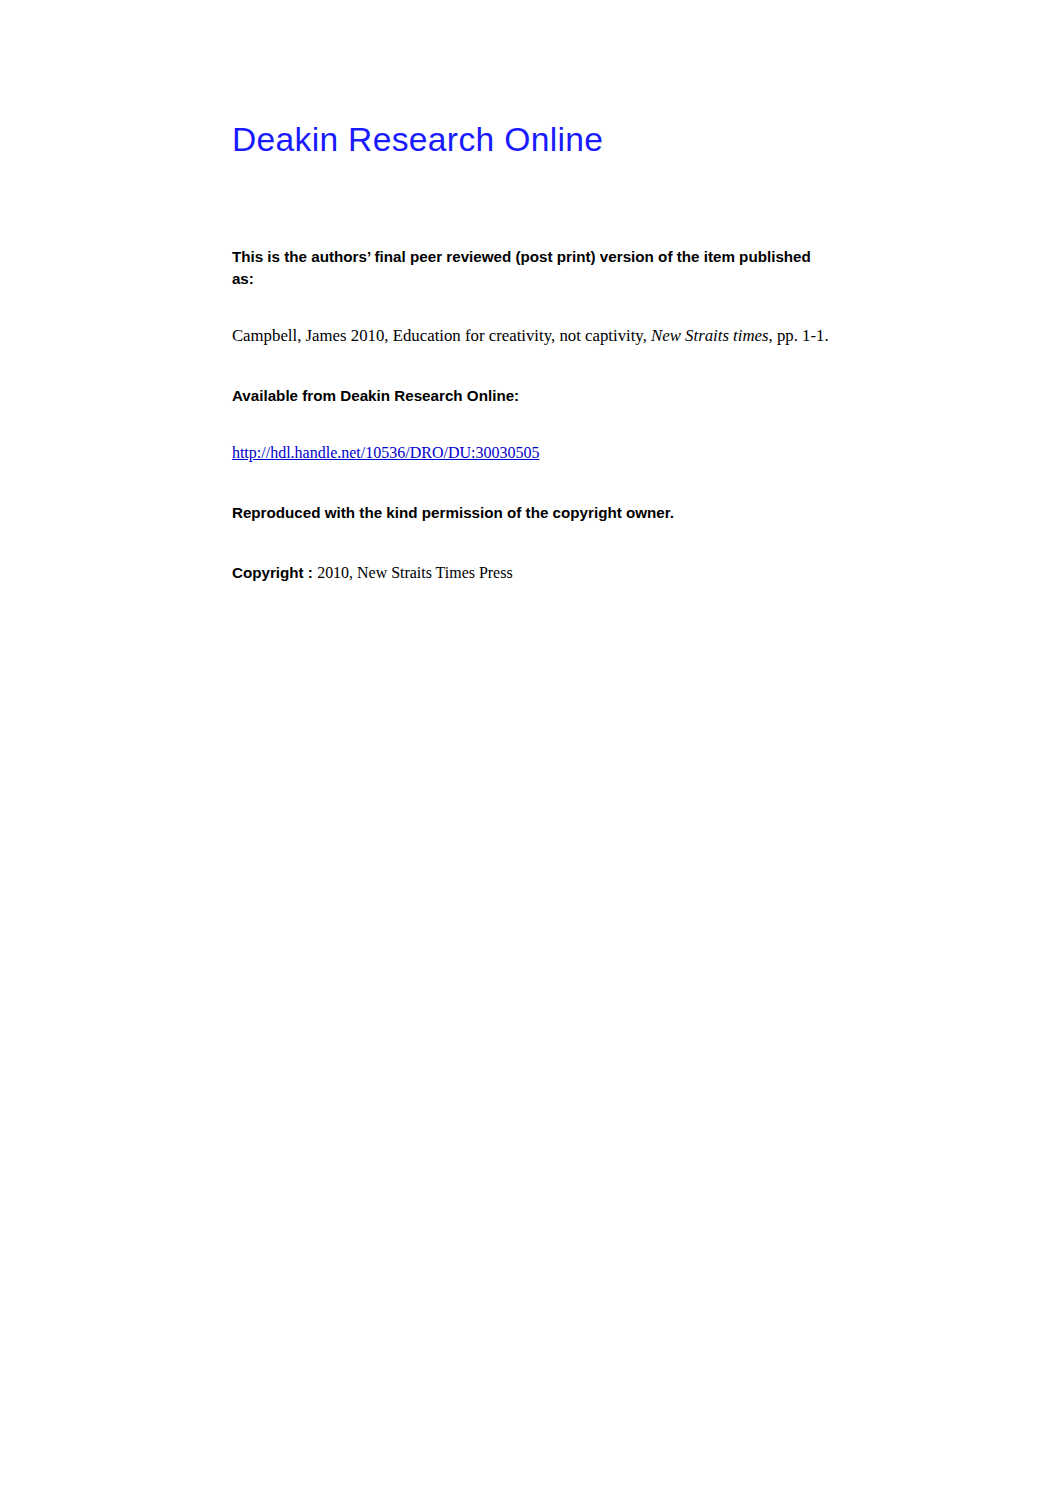Deakin Research Online
This is the authors’ final peer reviewed (post print) version of the item published as:
Campbell, James 2010, Education for creativity, not captivity, New Straits times, pp. 1-1.
Available from Deakin Research Online:
http://hdl.handle.net/10536/DRO/DU:30030505
Reproduced with the kind permission of the copyright owner.
Copyright : 2010, New Straits Times Press